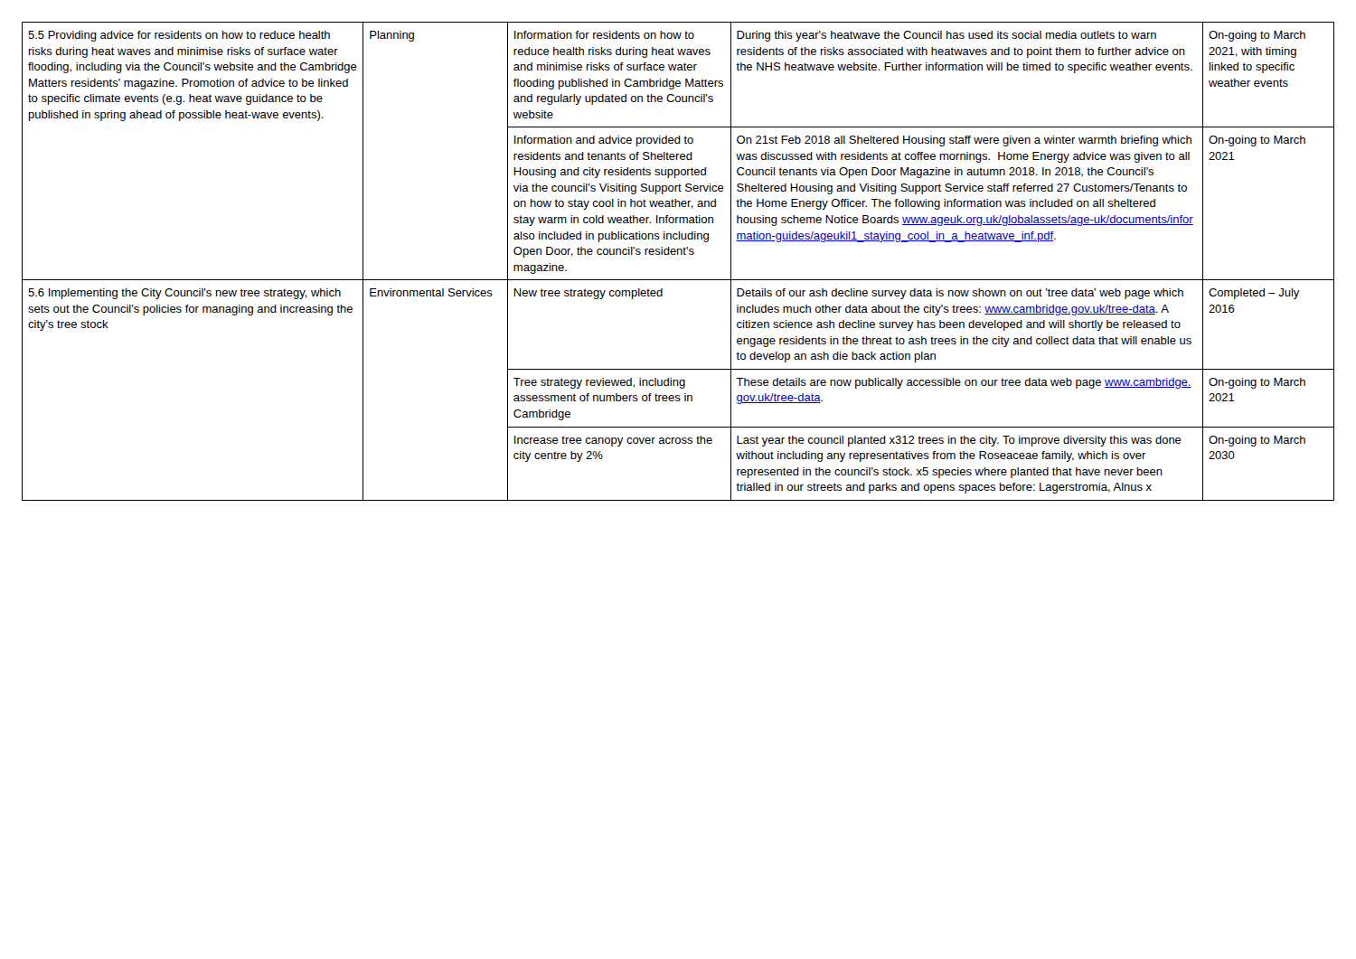| 5.5 Providing advice for residents on how to reduce health risks during heat waves and minimise risks of surface water flooding, including via the Council's website and the Cambridge Matters residents' magazine. Promotion of advice to be linked to specific climate events (e.g. heat wave guidance to be published in spring ahead of possible heat-wave events). | Planning | Information for residents on how to reduce health risks during heat waves and minimise risks of surface water flooding published in Cambridge Matters and regularly updated on the Council's website | During this year's heatwave the Council has used its social media outlets to warn residents of the risks associated with heatwaves and to point them to further advice on the NHS heatwave website. Further information will be timed to specific weather events. | On-going to March 2021, with timing linked to specific weather events |
| Information and advice provided to residents and tenants of Sheltered Housing and city residents supported via the council's Visiting Support Service on how to stay cool in hot weather, and stay warm in cold weather. Information also included in publications including Open Door, the council's resident's magazine. | On 21st Feb 2018 all Sheltered Housing staff were given a winter warmth briefing which was discussed with residents at coffee mornings. Home Energy advice was given to all Council tenants via Open Door Magazine in autumn 2018. In 2018, the Council's Sheltered Housing and Visiting Support Service staff referred 27 Customers/Tenants to the Home Energy Officer. The following information was included on all sheltered housing scheme Notice Boards www.ageuk.org.uk/globalassets/age-uk/documents/information-guides/ageukil1_staying_cool_in_a_heatwave_inf.pdf . | On-going to March 2021 |
| 5.6 Implementing the City Council's new tree strategy, which sets out the Council's policies for managing and increasing the city's tree stock | Environmental Services | New tree strategy completed | Details of our ash decline survey data is now shown on out 'tree data' web page which includes much other data about the city's trees: www.cambridge.gov.uk/tree-data . A citizen science ash decline survey has been developed and will shortly be released to engage residents in the threat to ash trees in the city and collect data that will enable us to develop an ash die back action plan | Completed – July 2016 |
| Tree strategy reviewed, including assessment of numbers of trees in Cambridge | These details are now publically accessible on our tree data web page www.cambridge.gov.uk/tree-data . | On-going to March 2021 |
| Increase tree canopy cover across the city centre by 2% | Last year the council planted x312 trees in the city. To improve diversity this was done without including any representatives from the Roseaceae family, which is over represented in the council's stock. x5 species where planted that have never been trialled in our streets and parks and opens spaces before: Lagerstromia, Alnus x | On-going to March 2030 |